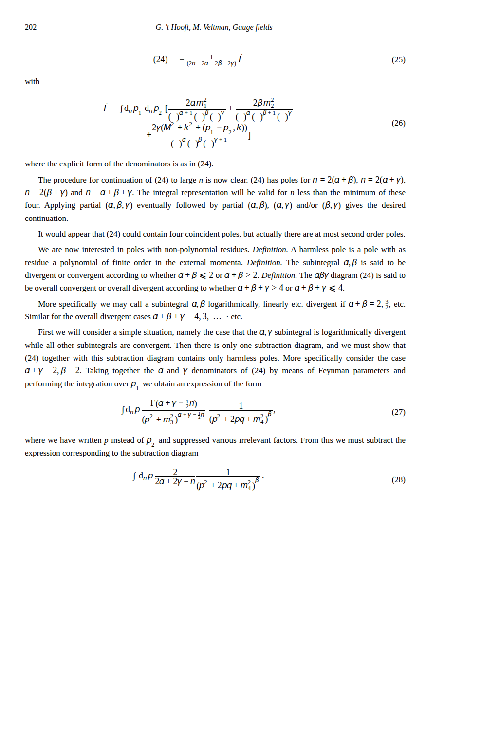202 G. 't Hooft, M. Veltman, Gauge fields
(24) = − 1 (2n−2α−2β−2γ) I′
(25)
with
I′ = ∫ dnp1 dnp2 [ 2αm12 ()α+1 ()β ()γ + 2βm22 ()α ()β+1 ()γ + 2γ(M2+k2+(p1−p2,k)) ()α ()β ()γ+1 ]
(26)
where the explicit form of the denominators is as in (24).
The procedure for continuation of (24) to large n is now clear. (24) has poles for n=2(α+β), n=2(α+γ), n=2(β+γ) and n=α+β+γ. The integral representation will be valid for n less than the minimum of these four. Applying partial (α,β,γ) eventually followed by partial (α,β), (α,γ) and/or (β,γ) gives the desired continuation.
It would appear that (24) could contain four coincident poles, but actually there are at most second order poles.
We are now interested in poles with non-polynomial residues. Definition. A harmless pole is a pole with as residue a polynomial of finite order in the external momenta. Definition. The subintegral α,β is said to be divergent or convergent according to whether α+β⩽2 or α+β>2. Definition. The αβγ diagram (24) is said to be overall convergent or overall divergent according to whether α+β+γ>4 or α+β+γ⩽4.
More specifically we may call a subintegral α,β logarithmically, linearly etc. divergent if α+β=2,32, etc. Similar for the overall divergent cases α+β+γ=4,3,… · etc.
First we will consider a simple situation, namely the case that the α,γ subintegral is logarithmically divergent while all other subintegrals are convergent. Then there is only one subtraction diagram, and we must show that (24) together with this subtraction diagram contains only harmless poles. More specifically consider the case α+γ=2,β=2. Taking together the α and γ denominators of (24) by means of Feynman parameters and performing the integration over p1 we obtain an expression of the form
∫ dnp Γ(α+γ−12n) (p2+m32)α+γ−12n 1 (p2+2pq+m42)β ,
(27)
where we have written p instead of p2 and suppressed various irrelevant factors. From this we must subtract the expression corresponding to the subtraction diagram
∫ dnp 2 2α+2γ−n 1 (p2+2pq+m42)β .
(28)